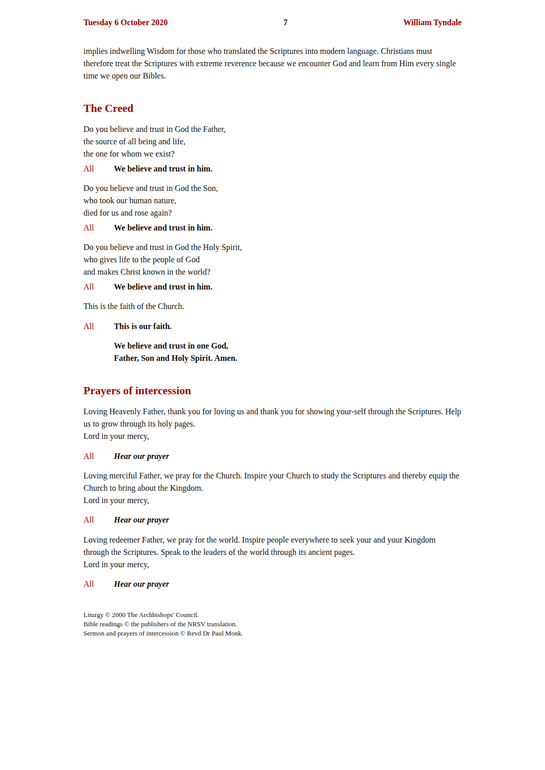Tuesday 6 October 2020 7 William Tyndale
implies indwelling Wisdom for those who translated the Scriptures into modern language. Christians must therefore treat the Scriptures with extreme reverence because we encounter God and learn from Him every single time we open our Bibles.
The Creed
Do you believe and trust in God the Father,
the source of all being and life,
the one for whom we exist?
All We believe and trust in him.
Do you believe and trust in God the Son,
who took our human nature,
died for us and rose again?
All We believe and trust in him.
Do you believe and trust in God the Holy Spirit,
who gives life to the people of God
and makes Christ known in the world?
All We believe and trust in him.
This is the faith of the Church.
All This is our faith.
We believe and trust in one God,
Father, Son and Holy Spirit. Amen.
Prayers of intercession
Loving Heavenly Father, thank you for loving us and thank you for showing your-self through the Scriptures. Help us to grow through its holy pages.
Lord in your mercy,
All Hear our prayer
Loving merciful Father, we pray for the Church. Inspire your Church to study the Scriptures and thereby equip the Church to bring about the Kingdom.
Lord in your mercy,
All Hear our prayer
Loving redeemer Father, we pray for the world. Inspire people everywhere to seek your and your Kingdom through the Scriptures. Speak to the leaders of the world through its ancient pages.
Lord in your mercy,
All Hear our prayer
Liturgy © 2000 The Archbishops' Council.
Bible readings © the publishers of the NRSV translation.
Sermon and prayers of intercession © Revd Dr Paul Monk.